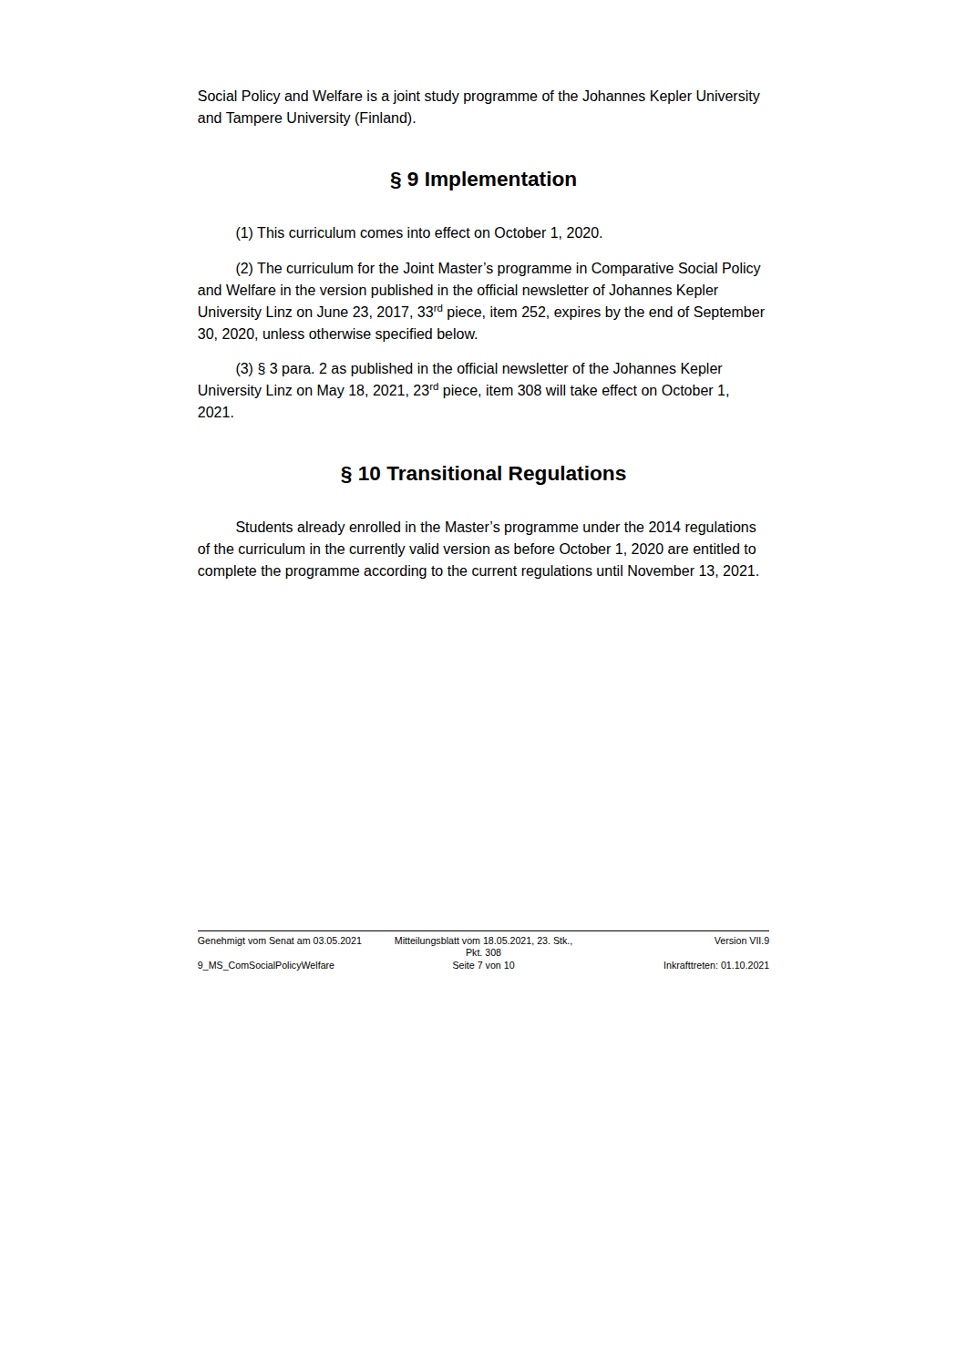Social Policy and Welfare is a joint study programme of the Johannes Kepler University and Tampere University (Finland).
§ 9 Implementation
(1) This curriculum comes into effect on October 1, 2020.
(2) The curriculum for the Joint Master’s programme in Comparative Social Policy and Welfare in the version published in the official newsletter of Johannes Kepler University Linz on June 23, 2017, 33rd piece, item 252, expires by the end of September 30, 2020, unless otherwise specified below.
(3) § 3 para. 2 as published in the official newsletter of the Johannes Kepler University Linz on May 18, 2021, 23rd piece, item 308 will take effect on October 1, 2021.
§ 10 Transitional Regulations
Students already enrolled in the Master’s programme under the 2014 regulations of the curriculum in the currently valid version as before October 1, 2020 are entitled to complete the programme according to the current regulations until November 13, 2021.
Genehmigt vom Senat am 03.05.2021
Mitteilungsblatt vom 18.05.2021, 23. Stk., Pkt. 308
Version VII.9
9_MS_ComSocialPolicyWelfare
Seite 7 von 10
Inkrafttreten: 01.10.2021